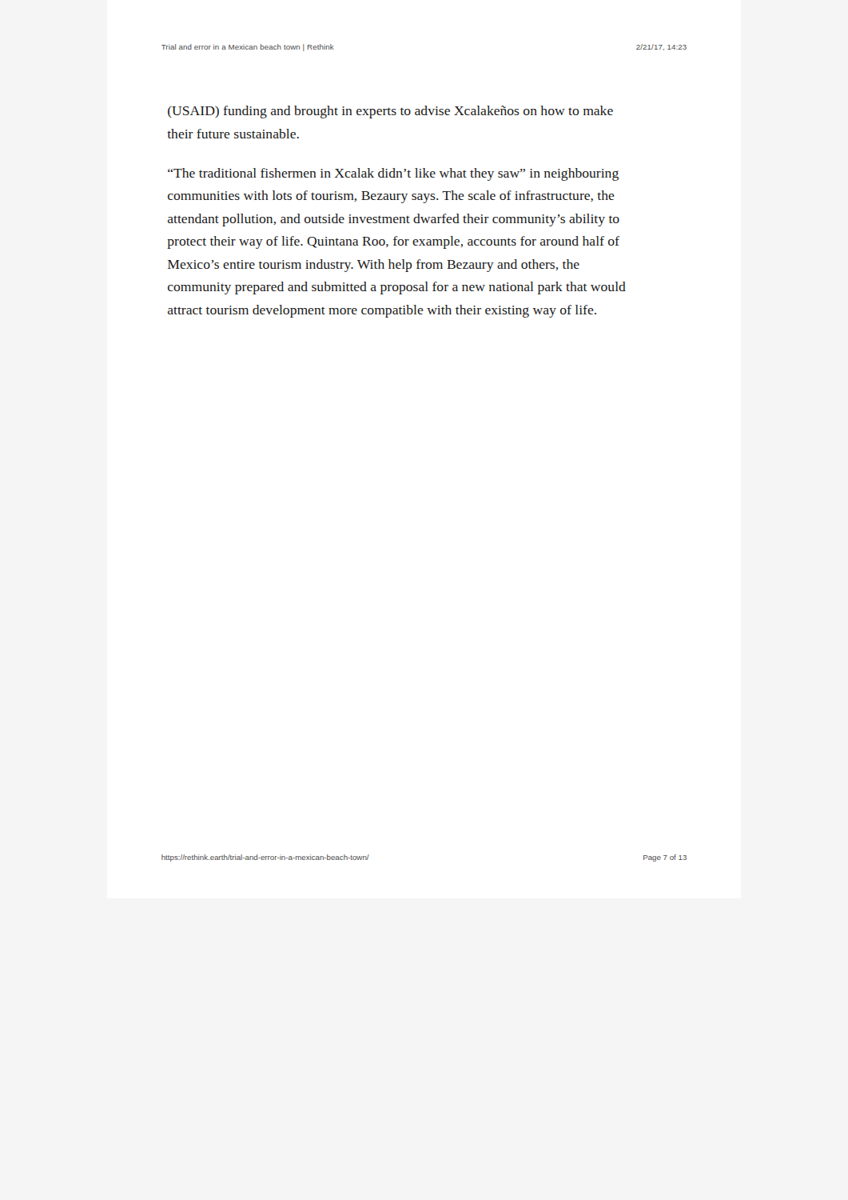Trial and error in a Mexican beach town | Rethink 2/21/17, 14:23
(USAID) funding and brought in experts to advise Xcalakeños on how to make their future sustainable.
“The traditional fishermen in Xcalak didn’t like what they saw” in neighbouring communities with lots of tourism, Bezaury says. The scale of infrastructure, the attendant pollution, and outside investment dwarfed their community’s ability to protect their way of life. Quintana Roo, for example, accounts for around half of Mexico’s entire tourism industry. With help from Bezaury and others, the community prepared and submitted a proposal for a new national park that would attract tourism development more compatible with their existing way of life.
https://rethink.earth/trial-and-error-in-a-mexican-beach-town/ Page 7 of 13